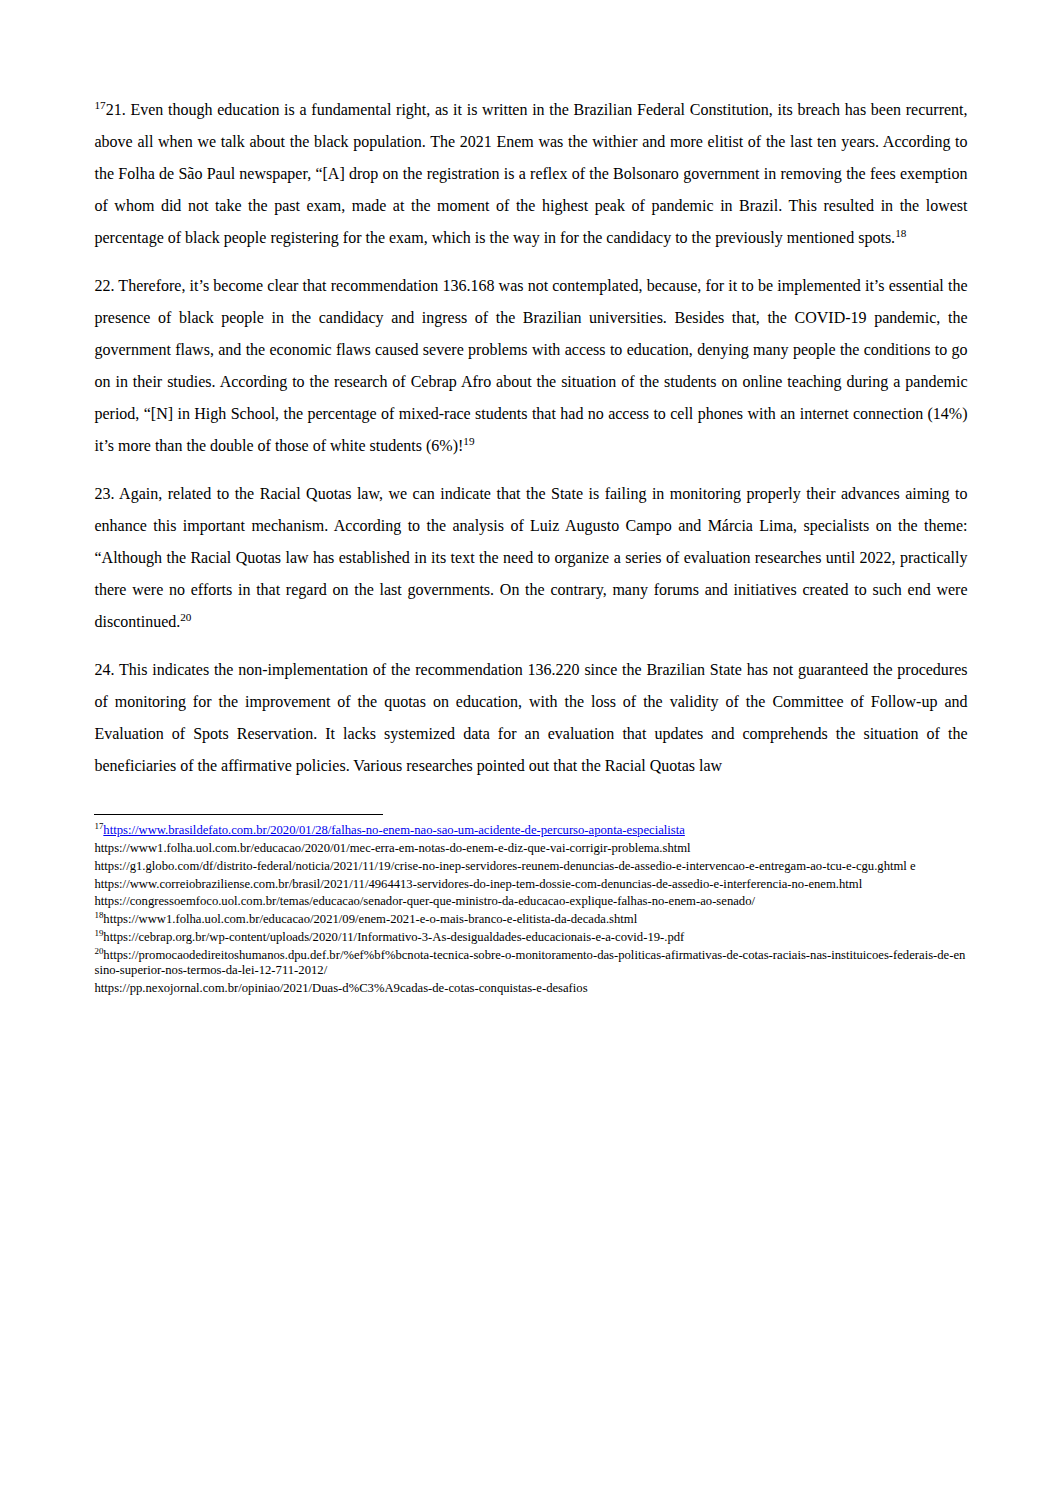1721. Even though education is a fundamental right, as it is written in the Brazilian Federal Constitution, its breach has been recurrent, above all when we talk about the black population. The 2021 Enem was the withier and more elitist of the last ten years. According to the Folha de São Paul newspaper, “[A] drop on the registration is a reflex of the Bolsonaro government in removing the fees exemption of whom did not take the past exam, made at the moment of the highest peak of pandemic in Brazil. This resulted in the lowest percentage of black people registering for the exam, which is the way in for the candidacy to the previously mentioned spots.18
22. Therefore, it’s become clear that recommendation 136.168 was not contemplated, because, for it to be implemented it’s essential the presence of black people in the candidacy and ingress of the Brazilian universities. Besides that, the COVID-19 pandemic, the government flaws, and the economic flaws caused severe problems with access to education, denying many people the conditions to go on in their studies. According to the research of Cebrap Afro about the situation of the students on online teaching during a pandemic period, “[N] in High School, the percentage of mixed-race students that had no access to cell phones with an internet connection (14%) it’s more than the double of those of white students (6%)!19
23. Again, related to the Racial Quotas law, we can indicate that the State is failing in monitoring properly their advances aiming to enhance this important mechanism. According to the analysis of Luiz Augusto Campo and Márcia Lima, specialists on the theme: “Although the Racial Quotas law has established in its text the need to organize a series of evaluation researches until 2022, practically there were no efforts in that regard on the last governments. On the contrary, many forums and initiatives created to such end were discontinued.20
24. This indicates the non-implementation of the recommendation 136.220 since the Brazilian State has not guaranteed the procedures of monitoring for the improvement of the quotas on education, with the loss of the validity of the Committee of Follow-up and Evaluation of Spots Reservation. It lacks systemized data for an evaluation that updates and comprehends the situation of the beneficiaries of the affirmative policies. Various researches pointed out that the Racial Quotas law
17https://www.brasildefato.com.br/2020/01/28/falhas-no-enem-nao-sao-um-acidente-de-percurso-aponta-especialista
https://www1.folha.uol.com.br/educacao/2020/01/mec-erra-em-notas-do-enem-e-diz-que-vai-corrigir-problema.shtml
https://g1.globo.com/df/distrito-federal/noticia/2021/11/19/crise-no-inep-servidores-reunem-denuncias-de-assedio-e-intervencao-e-entregam-ao-tcu-e-cgu.ghtml e
https://www.correiobraziliense.com.br/brasil/2021/11/4964413-servidores-do-inep-tem-dossie-com-denuncias-de-assedio-e-interferencia-no-enem.html
https://congressoemfoco.uol.com.br/temas/educacao/senador-quer-que-ministro-da-educacao-explique-falhas-no-enem-ao-senado/
18https://www1.folha.uol.com.br/educacao/2021/09/enem-2021-e-o-mais-branco-e-elitista-da-decada.shtml
19https://cebrap.org.br/wp-content/uploads/2020/11/Informativo-3-As-desigualdades-educacionais-e-a-covid-19-.pdf
20https://promocaodedireitoshumanos.dpu.def.br/%ef%bf%bcnota-tecnica-sobre-o-monitoramento-das-politicas-afirmativas-de-cotas-raciais-nas-instituicoes-federais-de-ensino-superior-nos-termos-da-lei-12-711-2012/
https://pp.nexojornal.com.br/opiniao/2021/Duas-d%C3%A9cadas-de-cotas-conquistas-e-desafios